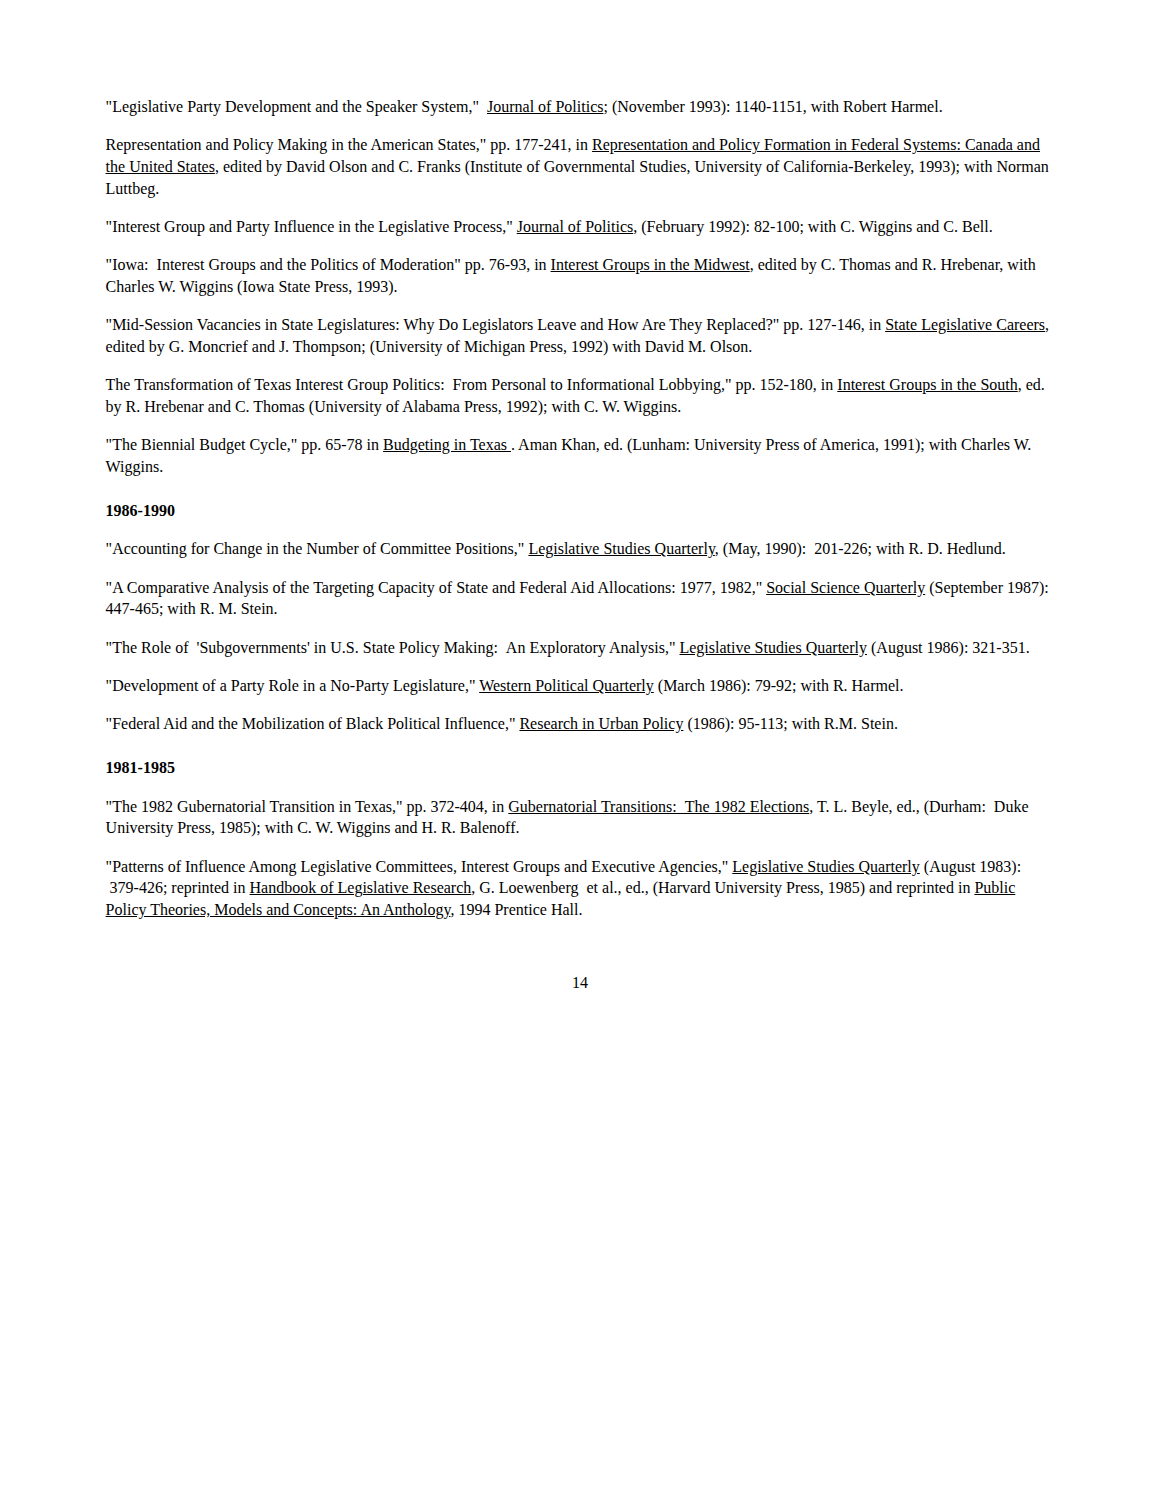"Legislative Party Development and the Speaker System," Journal of Politics; (November 1993): 1140-1151, with Robert Harmel.
Representation and Policy Making in the American States," pp. 177-241, in Representation and Policy Formation in Federal Systems: Canada and the United States, edited by David Olson and C. Franks (Institute of Governmental Studies, University of California-Berkeley, 1993); with Norman Luttbeg.
"Interest Group and Party Influence in the Legislative Process," Journal of Politics, (February 1992): 82-100; with C. Wiggins and C. Bell.
"Iowa: Interest Groups and the Politics of Moderation" pp. 76-93, in Interest Groups in the Midwest, edited by C. Thomas and R. Hrebenar, with Charles W. Wiggins (Iowa State Press, 1993).
"Mid-Session Vacancies in State Legislatures: Why Do Legislators Leave and How Are They Replaced?" pp. 127-146, in State Legislative Careers, edited by G. Moncrief and J. Thompson; (University of Michigan Press, 1992) with David M. Olson.
The Transformation of Texas Interest Group Politics: From Personal to Informational Lobbying," pp. 152-180, in Interest Groups in the South, ed. by R. Hrebenar and C. Thomas (University of Alabama Press, 1992); with C. W. Wiggins.
"The Biennial Budget Cycle," pp. 65-78 in Budgeting in Texas . Aman Khan, ed. (Lunham: University Press of America, 1991); with Charles W. Wiggins.
1986-1990
"Accounting for Change in the Number of Committee Positions," Legislative Studies Quarterly, (May, 1990): 201-226; with R. D. Hedlund.
"A Comparative Analysis of the Targeting Capacity of State and Federal Aid Allocations: 1977, 1982," Social Science Quarterly (September 1987): 447-465; with R. M. Stein.
"The Role of 'Subgovernments' in U.S. State Policy Making: An Exploratory Analysis," Legislative Studies Quarterly (August 1986): 321-351.
"Development of a Party Role in a No-Party Legislature," Western Political Quarterly (March 1986): 79-92; with R. Harmel.
"Federal Aid and the Mobilization of Black Political Influence," Research in Urban Policy (1986): 95-113; with R.M. Stein.
1981-1985
"The 1982 Gubernatorial Transition in Texas," pp. 372-404, in Gubernatorial Transitions: The 1982 Elections, T. L. Beyle, ed., (Durham: Duke University Press, 1985); with C. W. Wiggins and H. R. Balenoff.
"Patterns of Influence Among Legislative Committees, Interest Groups and Executive Agencies," Legislative Studies Quarterly (August 1983): 379-426; reprinted in Handbook of Legislative Research, G. Loewenberg et al., ed., (Harvard University Press, 1985) and reprinted in Public Policy Theories, Models and Concepts: An Anthology, 1994 Prentice Hall.
14